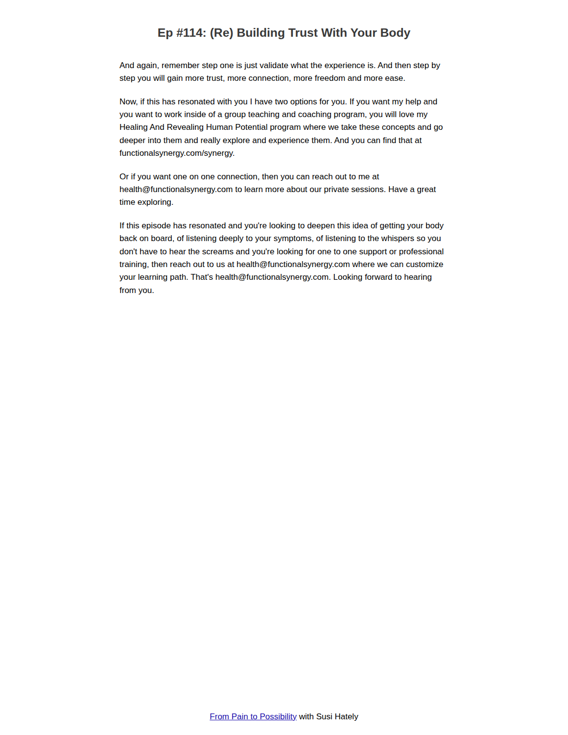Ep #114: (Re) Building Trust With Your Body
And again, remember step one is just validate what the experience is. And then step by step you will gain more trust, more connection, more freedom and more ease.
Now, if this has resonated with you I have two options for you. If you want my help and you want to work inside of a group teaching and coaching program, you will love my Healing And Revealing Human Potential program where we take these concepts and go deeper into them and really explore and experience them. And you can find that at functionalsynergy.com/synergy.
Or if you want one on one connection, then you can reach out to me at health@functionalsynergy.com to learn more about our private sessions. Have a great time exploring.
If this episode has resonated and you're looking to deepen this idea of getting your body back on board, of listening deeply to your symptoms, of listening to the whispers so you don't have to hear the screams and you're looking for one to one support or professional training, then reach out to us at health@functionalsynergy.com where we can customize your learning path. That's health@functionalsynergy.com. Looking forward to hearing from you.
From Pain to Possibility with Susi Hately